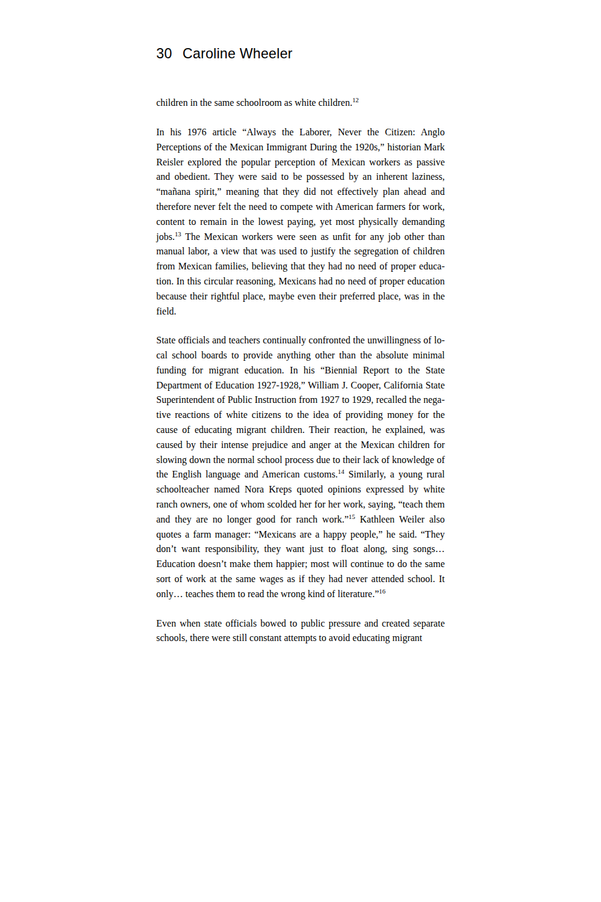30
Caroline Wheeler
children in the same schoolroom as white children.12
In his 1976 article “Always the Laborer, Never the Citizen: Anglo Perceptions of the Mexican Immigrant During the 1920s,” historian Mark Reisler explored the popular perception of Mexican workers as passive and obedient. They were said to be possessed by an inherent laziness, “mañana spirit,” meaning that they did not effectively plan ahead and therefore never felt the need to compete with American farmers for work, content to remain in the lowest paying, yet most physically demanding jobs.13 The Mexican workers were seen as unfit for any job other than manual labor, a view that was used to justify the segregation of children from Mexican families, believing that they had no need of proper education. In this circular reasoning, Mexicans had no need of proper education because their rightful place, maybe even their preferred place, was in the field.
State officials and teachers continually confronted the unwillingness of local school boards to provide anything other than the absolute minimal funding for migrant education. In his “Biennial Report to the State Department of Education 1927-1928,” William J. Cooper, California State Superintendent of Public Instruction from 1927 to 1929, recalled the negative reactions of white citizens to the idea of providing money for the cause of educating migrant children. Their reaction, he explained, was caused by their intense prejudice and anger at the Mexican children for slowing down the normal school process due to their lack of knowledge of the English language and American customs.14 Similarly, a young rural schoolteacher named Nora Kreps quoted opinions expressed by white ranch owners, one of whom scolded her for her work, saying, “teach them and they are no longer good for ranch work.”15 Kathleen Weiler also quotes a farm manager: “Mexicans are a happy people,” he said. “They don’t want responsibility, they want just to float along, sing songs…Education doesn’t make them happier; most will continue to do the same sort of work at the same wages as if they had never attended school. It only… teaches them to read the wrong kind of literature.”16
Even when state officials bowed to public pressure and created separate schools, there were still constant attempts to avoid educating migrant